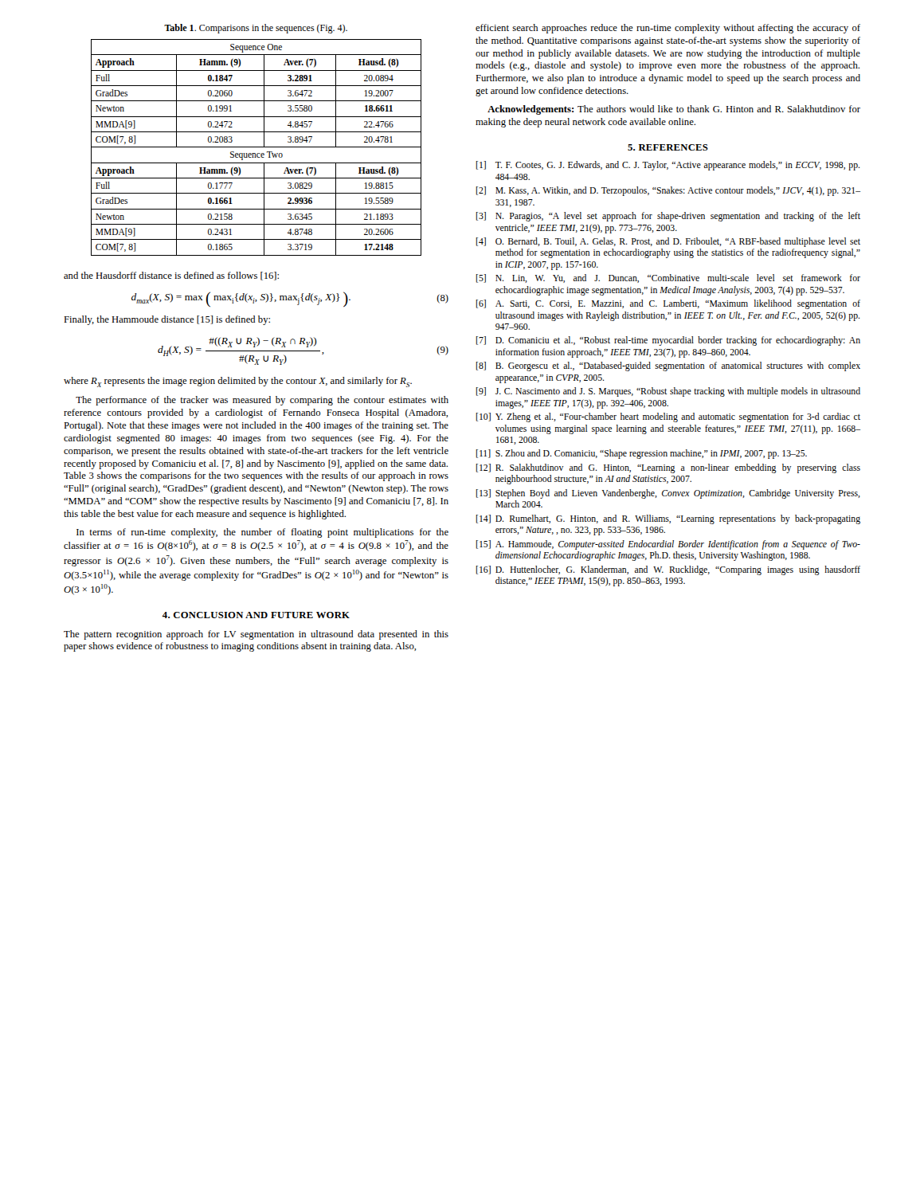Table 1. Comparisons in the sequences (Fig. 4).
| Sequence One |
| --- |
| Approach | Hamm. (9) | Aver. (7) | Hausd. (8) |
| Full | 0.1847 | 3.2891 | 20.0894 |
| GradDes | 0.2060 | 3.6472 | 19.2007 |
| Newton | 0.1991 | 3.5580 | 18.6611 |
| MMDA[9] | 0.2472 | 4.8457 | 22.4766 |
| COM[7, 8] | 0.2083 | 3.8947 | 20.4781 |
| Sequence Two |
| Approach | Hamm. (9) | Aver. (7) | Hausd. (8) |
| Full | 0.1777 | 3.0829 | 19.8815 |
| GradDes | 0.1661 | 2.9936 | 19.5589 |
| Newton | 0.2158 | 3.6345 | 21.1893 |
| MMDA[9] | 0.2431 | 4.8748 | 20.2606 |
| COM[7, 8] | 0.1865 | 3.3719 | 17.2148 |
and the Hausdorff distance is defined as follows [16]:
dmax(X, S) = max ( maxi{d(xi, S)}, maxj{d(sj, X)} ).
(8)
Finally, the Hammoude distance [15] is defined by:
dH(X, S) = #((RX ∪ RY) − (RX ∩ RY)) #(RX ∪ RY) ,
(9)
where RX represents the image region delimited by the contour X, and similarly for RS.
The performance of the tracker was measured by comparing the contour estimates with reference contours provided by a cardiologist of Fernando Fonseca Hospital (Amadora, Portugal). Note that these images were not included in the 400 images of the training set. The cardiologist segmented 80 images: 40 images from two sequences (see Fig. 4). For the comparison, we present the results obtained with state-of-the-art trackers for the left ventricle recently proposed by Comaniciu et al. [7, 8] and by Nascimento [9], applied on the same data. Table 3 shows the comparisons for the two sequences with the results of our approach in rows “Full” (original search), “GradDes” (gradient descent), and “Newton” (Newton step). The rows “MMDA” and “COM” show the respective results by Nascimento [9] and Comaniciu [7, 8]. In this table the best value for each measure and sequence is highlighted.
In terms of run-time complexity, the number of floating point multiplications for the classifier at σ = 16 is O(8×106), at σ = 8 is O(2.5 × 107), at σ = 4 is O(9.8 × 107), and the regressor is O(2.6 × 107). Given these numbers, the “Full” search average complexity is O(3.5×1011), while the average complexity for “GradDes” is O(2 × 1010) and for “Newton” is O(3 × 1010).
4. Conclusion and Future Work
The pattern recognition approach for LV segmentation in ultrasound data presented in this paper shows evidence of robustness to imaging conditions absent in training data. Also,
efficient search approaches reduce the run-time complexity without affecting the accuracy of the method. Quantitative comparisons against state-of-the-art systems show the superiority of our method in publicly available datasets. We are now studying the introduction of multiple models (e.g., diastole and systole) to improve even more the robustness of the approach. Furthermore, we also plan to introduce a dynamic model to speed up the search process and get around low confidence detections.
Acknowledgements: The authors would like to thank G. Hinton and R. Salakhutdinov for making the deep neural network code available online.
5. References
T. F. Cootes, G. J. Edwards, and C. J. Taylor, “Active appearance models,” in ECCV, 1998, pp. 484–498.
M. Kass, A. Witkin, and D. Terzopoulos, “Snakes: Active contour models,” IJCV, 4(1), pp. 321–331, 1987.
N. Paragios, “A level set approach for shape-driven segmentation and tracking of the left ventricle,” IEEE TMI, 21(9), pp. 773–776, 2003.
O. Bernard, B. Touil, A. Gelas, R. Prost, and D. Friboulet, “A RBF-based multiphase level set method for segmentation in echocardiography using the statistics of the radiofrequency signal,” in ICIP, 2007, pp. 157-160.
N. Lin, W. Yu, and J. Duncan, “Combinative multi-scale level set framework for echocardiographic image segmentation,” in Medical Image Analysis, 2003, 7(4) pp. 529–537.
A. Sarti, C. Corsi, E. Mazzini, and C. Lamberti, “Maximum likelihood segmentation of ultrasound images with Rayleigh distribution,” in IEEE T. on Ult., Fer. and F.C., 2005, 52(6) pp. 947–960.
D. Comaniciu et al., “Robust real-time myocardial border tracking for echocardiography: An information fusion approach,” IEEE TMI, 23(7), pp. 849–860, 2004.
B. Georgescu et al., “Databased-guided segmentation of anatomical structures with complex appearance,” in CVPR, 2005.
J. C. Nascimento and J. S. Marques, “Robust shape tracking with multiple models in ultrasound images,” IEEE TIP, 17(3), pp. 392–406, 2008.
Y. Zheng et al., “Four-chamber heart modeling and automatic segmentation for 3-d cardiac ct volumes using marginal space learning and steerable features,” IEEE TMI, 27(11), pp. 1668–1681, 2008.
S. Zhou and D. Comaniciu, “Shape regression machine,” in IPMI, 2007, pp. 13–25.
R. Salakhutdinov and G. Hinton, “Learning a non-linear embedding by preserving class neighbourhood structure,” in AI and Statistics, 2007.
Stephen Boyd and Lieven Vandenberghe, Convex Optimization, Cambridge University Press, March 2004.
D. Rumelhart, G. Hinton, and R. Williams, “Learning representations by back-propagating errors,” Nature, , no. 323, pp. 533–536, 1986.
A. Hammoude, Computer-assited Endocardial Border Identification from a Sequence of Two-dimensional Echocardiographic Images, Ph.D. thesis, University Washington, 1988.
D. Huttenlocher, G. Klanderman, and W. Rucklidge, “Comparing images using hausdorff distance,” IEEE TPAMI, 15(9), pp. 850–863, 1993.